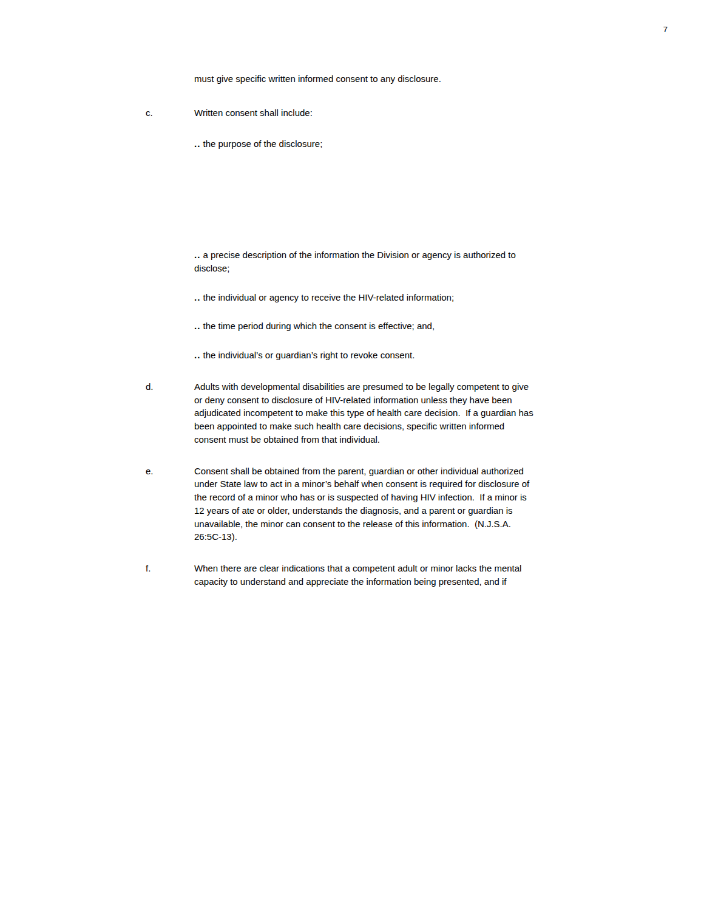7
must give specific written informed consent to any disclosure.
c.
Written consent shall include:
.. the purpose of the disclosure;
.. a precise description of the information the Division or agency is authorized to disclose;
.. the individual or agency to receive the HIV-related information;
.. the time period during which the consent is effective; and,
.. the individual’s or guardian’s right to revoke consent.
d.
Adults with developmental disabilities are presumed to be legally competent to give or deny consent to disclosure of HIV-related information unless they have been adjudicated incompetent to make this type of health care decision. If a guardian has been appointed to make such health care decisions, specific written informed consent must be obtained from that individual.
e.
Consent shall be obtained from the parent, guardian or other individual authorized under State law to act in a minor’s behalf when consent is required for disclosure of the record of a minor who has or is suspected of having HIV infection. If a minor is 12 years of ate or older, understands the diagnosis, and a parent or guardian is unavailable, the minor can consent to the release of this information. (N.J.S.A. 26:5C-13).
f.
When there are clear indications that a competent adult or minor lacks the mental capacity to understand and appreciate the information being presented, and if